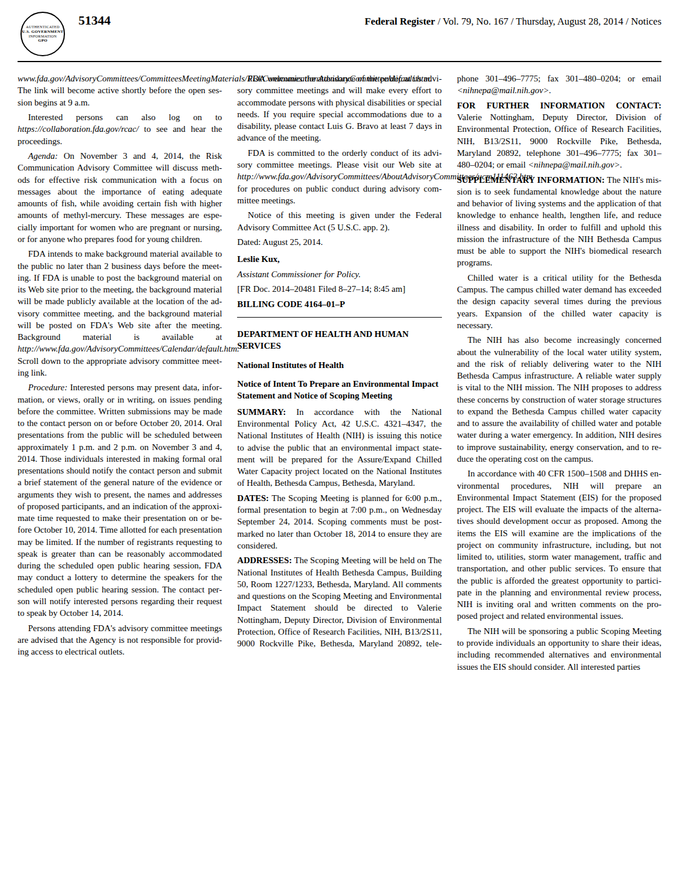Authenticated U.S. GOVERNMENT INFORMATION GPO
51344
Federal Register / Vol. 79, No. 167 / Thursday, August 28, 2014 / Notices
www.fda.gov/AdvisoryCommittees/CommitteesMeetingMaterials/RiskCommunicationAdvisoryCommittee/default.htm. The link will become active shortly before the open session begins at 9 a.m.
Interested persons can also log on to https://collaboration.fda.gov/rcac/ to see and hear the proceedings.
Agenda: On November 3 and 4, 2014, the Risk Communication Advisory Committee will discuss methods for effective risk communication with a focus on messages about the importance of eating adequate amounts of fish, while avoiding certain fish with higher amounts of methyl-mercury. These messages are especially important for women who are pregnant or nursing, or for anyone who prepares food for young children.
FDA intends to make background material available to the public no later than 2 business days before the meeting. If FDA is unable to post the background material on its Web site prior to the meeting, the background material will be made publicly available at the location of the advisory committee meeting, and the background material will be posted on FDA's Web site after the meeting. Background material is available at http://www.fda.gov/AdvisoryCommittees/Calendar/default.htm. Scroll down to the appropriate advisory committee meeting link.
Procedure: Interested persons may present data, information, or views, orally or in writing, on issues pending before the committee. Written submissions may be made to the contact person on or before October 20, 2014. Oral presentations from the public will be scheduled between approximately 1 p.m. and 2 p.m. on November 3 and 4, 2014. Those individuals interested in making formal oral presentations should notify the contact person and submit a brief statement of the general nature of the evidence or arguments they wish to present, the names and addresses of proposed participants, and an indication of the approximate time requested to make their presentation on or before October 10, 2014. Time allotted for each presentation may be limited. If the number of registrants requesting to speak is greater than can be reasonably accommodated during the scheduled open public hearing session, FDA may conduct a lottery to determine the speakers for the scheduled open public hearing session. The contact person will notify interested persons regarding their request to speak by October 14, 2014.
Persons attending FDA's advisory committee meetings are advised that the Agency is not responsible for providing access to electrical outlets.
FDA welcomes the attendance of the public at its advisory committee meetings and will make every effort to accommodate persons with physical disabilities or special needs. If you require special accommodations due to a disability, please contact Luis G. Bravo at least 7 days in advance of the meeting.
FDA is committed to the orderly conduct of its advisory committee meetings. Please visit our Web site at http://www.fda.gov/AdvisoryCommittees/AboutAdvisoryCommittees/ucm111462.htm for procedures on public conduct during advisory committee meetings.
Notice of this meeting is given under the Federal Advisory Committee Act (5 U.S.C. app. 2).
Dated: August 25, 2014.
Leslie Kux,
Assistant Commissioner for Policy.
[FR Doc. 2014–20481 Filed 8–27–14; 8:45 am]
BILLING CODE 4164–01–P
DEPARTMENT OF HEALTH AND HUMAN SERVICES
National Institutes of Health
Notice of Intent To Prepare an Environmental Impact Statement and Notice of Scoping Meeting
SUMMARY: In accordance with the National Environmental Policy Act, 42 U.S.C. 4321–4347, the National Institutes of Health (NIH) is issuing this notice to advise the public that an environmental impact statement will be prepared for the Assure/Expand Chilled Water Capacity project located on the National Institutes of Health, Bethesda Campus, Bethesda, Maryland.
DATES: The Scoping Meeting is planned for 6:00 p.m., formal presentation to begin at 7:00 p.m., on Wednesday September 24, 2014. Scoping comments must be postmarked no later than October 18, 2014 to ensure they are considered.
ADDRESSES: The Scoping Meeting will be held on The National Institutes of Health Bethesda Campus, Building 50, Room 1227/1233, Bethesda, Maryland. All comments and questions on the Scoping Meeting and Environmental Impact Statement should be directed to Valerie Nottingham, Deputy Director, Division of Environmental Protection, Office of Research Facilities, NIH, B13/2S11, 9000 Rockville Pike, Bethesda, Maryland 20892, telephone 301–496–7775; fax 301–480–0204; or email <nihnepa@mail.nih.gov>.
FOR FURTHER INFORMATION CONTACT: Valerie Nottingham, Deputy Director, Division of Environmental Protection, Office of Research Facilities, NIH, B13/2S11, 9000 Rockville Pike, Bethesda, Maryland 20892, telephone 301–496–7775; fax 301–480–0204; or email <nihnepa@mail.nih.gov>.
SUPPLEMENTARY INFORMATION: The NIH's mission is to seek fundamental knowledge about the nature and behavior of living systems and the application of that knowledge to enhance health, lengthen life, and reduce illness and disability. In order to fulfill and uphold this mission the infrastructure of the NIH Bethesda Campus must be able to support the NIH's biomedical research programs.
Chilled water is a critical utility for the Bethesda Campus. The campus chilled water demand has exceeded the design capacity several times during the previous years. Expansion of the chilled water capacity is necessary.
The NIH has also become increasingly concerned about the vulnerability of the local water utility system, and the risk of reliably delivering water to the NIH Bethesda Campus infrastructure. A reliable water supply is vital to the NIH mission. The NIH proposes to address these concerns by construction of water storage structures to expand the Bethesda Campus chilled water capacity and to assure the availability of chilled water and potable water during a water emergency. In addition, NIH desires to improve sustainability, energy conservation, and to reduce the operating cost on the campus.
In accordance with 40 CFR 1500–1508 and DHHS environmental procedures, NIH will prepare an Environmental Impact Statement (EIS) for the proposed project. The EIS will evaluate the impacts of the alternatives should development occur as proposed. Among the items the EIS will examine are the implications of the project on community infrastructure, including, but not limited to, utilities, storm water management, traffic and transportation, and other public services. To ensure that the public is afforded the greatest opportunity to participate in the planning and environmental review process, NIH is inviting oral and written comments on the proposed project and related environmental issues.
The NIH will be sponsoring a public Scoping Meeting to provide individuals an opportunity to share their ideas, including recommended alternatives and environmental issues the EIS should consider. All interested parties